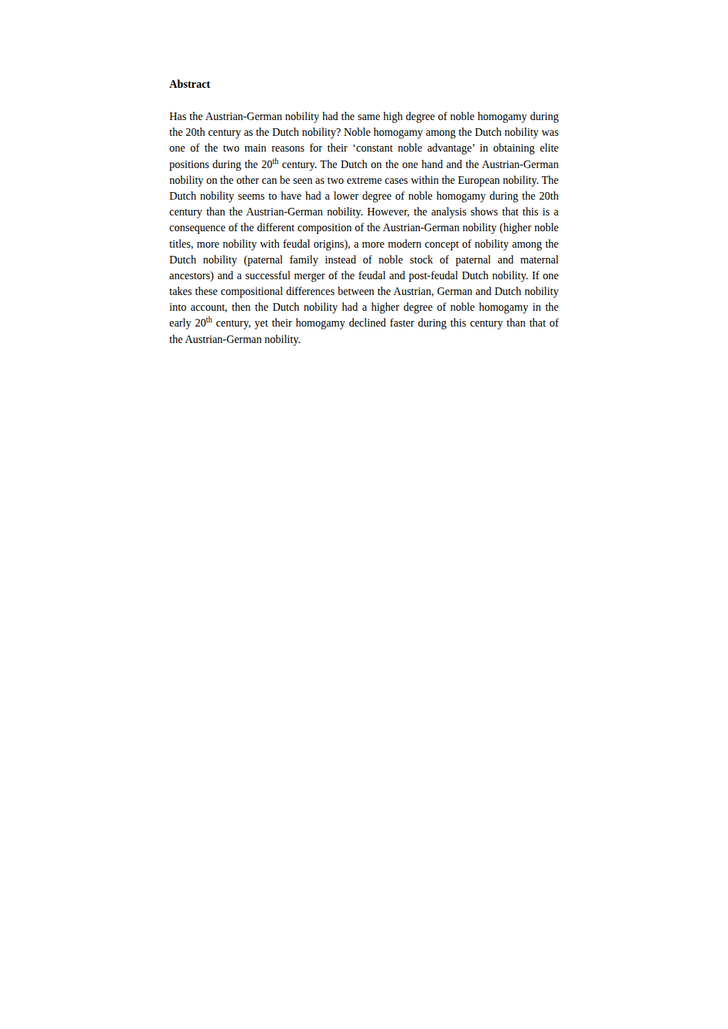Abstract
Has the Austrian-German nobility had the same high degree of noble homogamy during the 20th century as the Dutch nobility? Noble homogamy among the Dutch nobility was one of the two main reasons for their ‘constant noble advantage’ in obtaining elite positions during the 20th century. The Dutch on the one hand and the Austrian-German nobility on the other can be seen as two extreme cases within the European nobility. The Dutch nobility seems to have had a lower degree of noble homogamy during the 20th century than the Austrian-German nobility. However, the analysis shows that this is a consequence of the different composition of the Austrian-German nobility (higher noble titles, more nobility with feudal origins), a more modern concept of nobility among the Dutch nobility (paternal family instead of noble stock of paternal and maternal ancestors) and a successful merger of the feudal and post-feudal Dutch nobility. If one takes these compositional differences between the Austrian, German and Dutch nobility into account, then the Dutch nobility had a higher degree of noble homogamy in the early 20th century, yet their homogamy declined faster during this century than that of the Austrian-German nobility.